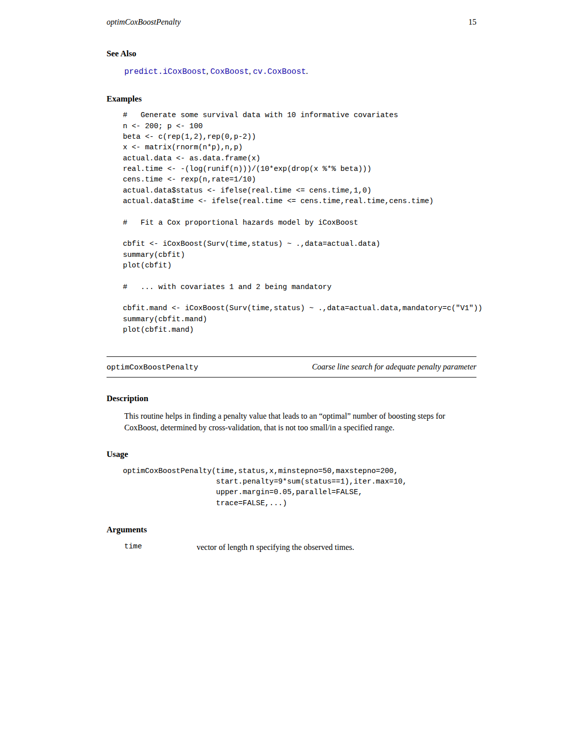optimCoxBoostPenalty 15
See Also
predict.iCoxBoost, CoxBoost, cv.CoxBoost.
Examples
#   Generate some survival data with 10 informative covariates
n <- 200; p <- 100
beta <- c(rep(1,2),rep(0,p-2))
x <- matrix(rnorm(n*p),n,p)
actual.data <- as.data.frame(x)
real.time <- -(log(runif(n)))/(10*exp(drop(x %*% beta)))
cens.time <- rexp(n,rate=1/10)
actual.data$status <- ifelse(real.time <= cens.time,1,0)
actual.data$time <- ifelse(real.time <= cens.time,real.time,cens.time)

#   Fit a Cox proportional hazards model by iCoxBoost

cbfit <- iCoxBoost(Surv(time,status) ~ .,data=actual.data)
summary(cbfit)
plot(cbfit)

#   ... with covariates 1 and 2 being mandatory

cbfit.mand <- iCoxBoost(Surv(time,status) ~ .,data=actual.data,mandatory=c("V1"))
summary(cbfit.mand)
plot(cbfit.mand)
optimCoxBoostPenalty Coarse line search for adequate penalty parameter
Description
This routine helps in finding a penalty value that leads to an “optimal” number of boosting steps for CoxBoost, determined by cross-validation, that is not too small/in a specified range.
Usage
optimCoxBoostPenalty(time,status,x,minstepno=50,maxstepno=200,
                     start.penalty=9*sum(status==1),iter.max=10,
                     upper.margin=0.05,parallel=FALSE,
                     trace=FALSE,...)
Arguments
time
vector of length n specifying the observed times.